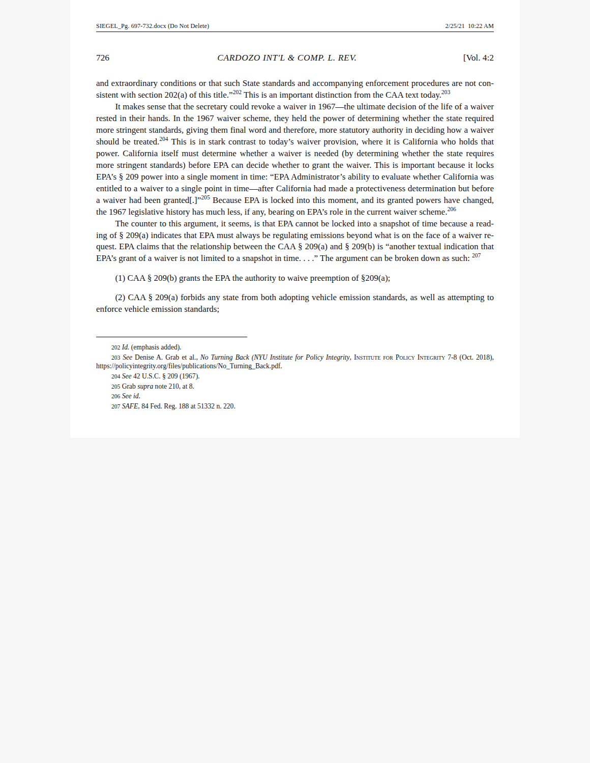SIEGEL_Pg. 697-732.docx (Do Not Delete) 2/25/21 10:22 AM
726 CARDOZO INT'L & COMP. L. REV. [Vol. 4:2
and extraordinary conditions or that such State standards and accompanying enforcement procedures are not consistent with section 202(a) of this title.”202 This is an important distinction from the CAA text today.203
It makes sense that the secretary could revoke a waiver in 1967—the ultimate decision of the life of a waiver rested in their hands. In the 1967 waiver scheme, they held the power of determining whether the state required more stringent standards, giving them final word and therefore, more statutory authority in deciding how a waiver should be treated.204 This is in stark contrast to today’s waiver provision, where it is California who holds that power. California itself must determine whether a waiver is needed (by determining whether the state requires more stringent standards) before EPA can decide whether to grant the waiver. This is important because it locks EPA’s § 209 power into a single moment in time: “EPA Administrator’s ability to evaluate whether California was entitled to a waiver to a single point in time—after California had made a protectiveness determination but before a waiver had been granted[.]”205 Because EPA is locked into this moment, and its granted powers have changed, the 1967 legislative history has much less, if any, bearing on EPA’s role in the current waiver scheme.206
The counter to this argument, it seems, is that EPA cannot be locked into a snapshot of time because a reading of § 209(a) indicates that EPA must always be regulating emissions beyond what is on the face of a waiver request. EPA claims that the relationship between the CAA § 209(a) and § 209(b) is “another textual indication that EPA’s grant of a waiver is not limited to a snapshot in time. . . .” The argument can be broken down as such: 207
(1) CAA § 209(b) grants the EPA the authority to waive preemption of §209(a);
(2) CAA § 209(a) forbids any state from both adopting vehicle emission standards, as well as attempting to enforce vehicle emission standards;
202 Id. (emphasis added).
203 See Denise A. Grab et al., No Turning Back (NYU Institute for Policy Integrity, Institute for Policy Integrity 7-8 (Oct. 2018), https://policyintegrity.org/files/publications/No_Turning_Back.pdf.
204 See 42 U.S.C. § 209 (1967).
205 Grab supra note 210, at 8.
206 See id.
207 SAFE, 84 Fed. Reg. 188 at 51332 n. 220.